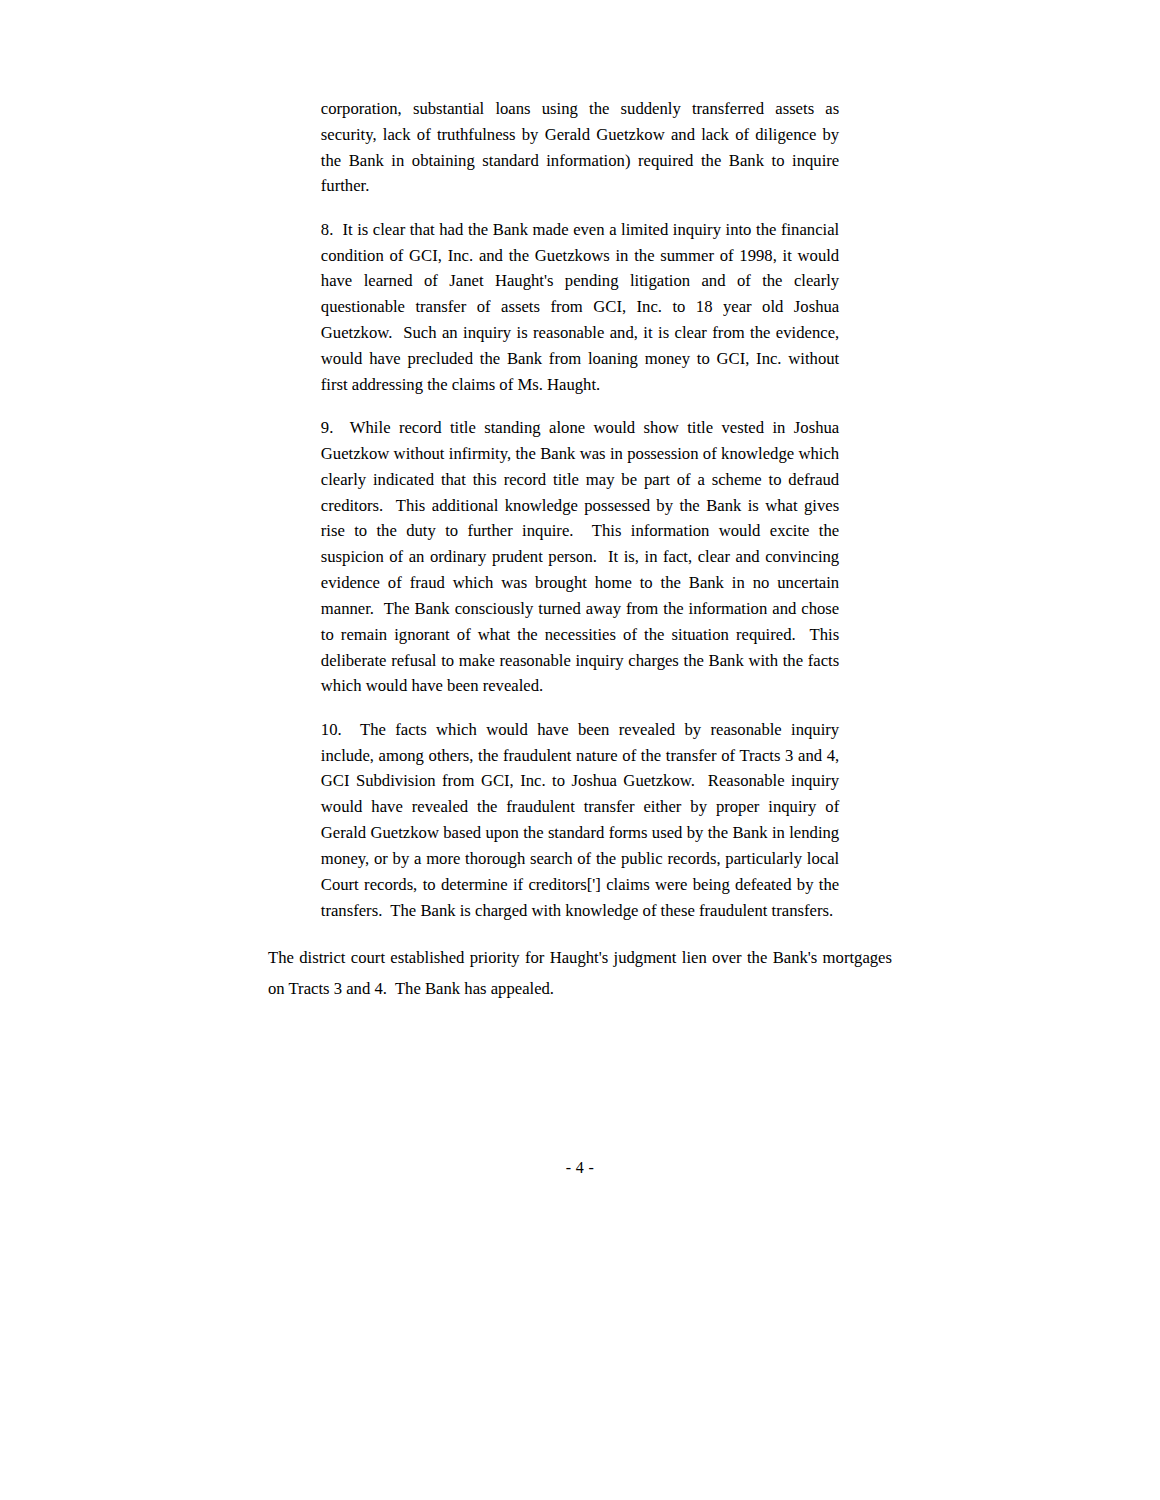corporation, substantial loans using the suddenly transferred assets as security, lack of truthfulness by Gerald Guetzkow and lack of diligence by the Bank in obtaining standard information) required the Bank to inquire further.
8. It is clear that had the Bank made even a limited inquiry into the financial condition of GCI, Inc. and the Guetzkows in the summer of 1998, it would have learned of Janet Haught's pending litigation and of the clearly questionable transfer of assets from GCI, Inc. to 18 year old Joshua Guetzkow. Such an inquiry is reasonable and, it is clear from the evidence, would have precluded the Bank from loaning money to GCI, Inc. without first addressing the claims of Ms. Haught.
9. While record title standing alone would show title vested in Joshua Guetzkow without infirmity, the Bank was in possession of knowledge which clearly indicated that this record title may be part of a scheme to defraud creditors. This additional knowledge possessed by the Bank is what gives rise to the duty to further inquire. This information would excite the suspicion of an ordinary prudent person. It is, in fact, clear and convincing evidence of fraud which was brought home to the Bank in no uncertain manner. The Bank consciously turned away from the information and chose to remain ignorant of what the necessities of the situation required. This deliberate refusal to make reasonable inquiry charges the Bank with the facts which would have been revealed.
10. The facts which would have been revealed by reasonable inquiry include, among others, the fraudulent nature of the transfer of Tracts 3 and 4, GCI Subdivision from GCI, Inc. to Joshua Guetzkow. Reasonable inquiry would have revealed the fraudulent transfer either by proper inquiry of Gerald Guetzkow based upon the standard forms used by the Bank in lending money, or by a more thorough search of the public records, particularly local Court records, to determine if creditors['] claims were being defeated by the transfers. The Bank is charged with knowledge of these fraudulent transfers.
The district court established priority for Haught's judgment lien over the Bank's mortgages on Tracts 3 and 4. The Bank has appealed.
- 4 -